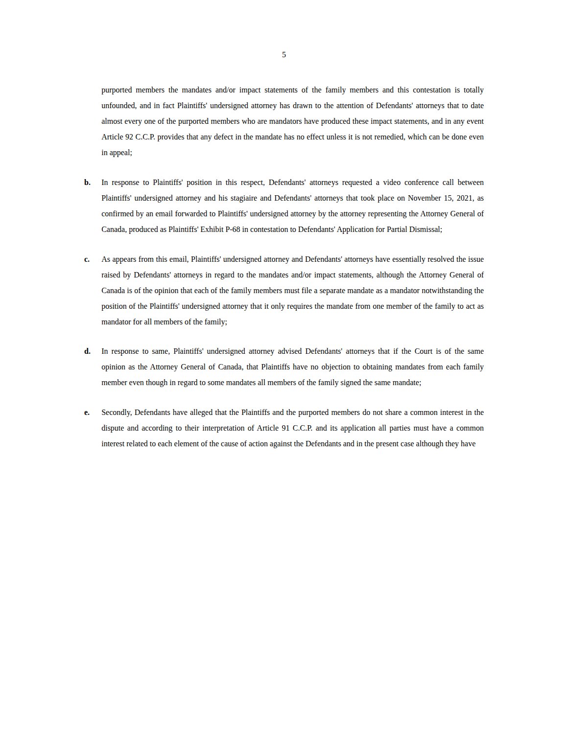5
purported members the mandates and/or impact statements of the family members and this contestation is totally unfounded, and in fact Plaintiffs' undersigned attorney has drawn to the attention of Defendants' attorneys that to date almost every one of the purported members who are mandators have produced these impact statements, and in any event Article 92 C.C.P. provides that any defect in the mandate has no effect unless it is not remedied, which can be done even in appeal;
b. In response to Plaintiffs' position in this respect, Defendants' attorneys requested a video conference call between Plaintiffs' undersigned attorney and his stagiaire and Defendants' attorneys that took place on November 15, 2021, as confirmed by an email forwarded to Plaintiffs' undersigned attorney by the attorney representing the Attorney General of Canada, produced as Plaintiffs' Exhibit P-68 in contestation to Defendants' Application for Partial Dismissal;
c. As appears from this email, Plaintiffs' undersigned attorney and Defendants' attorneys have essentially resolved the issue raised by Defendants' attorneys in regard to the mandates and/or impact statements, although the Attorney General of Canada is of the opinion that each of the family members must file a separate mandate as a mandator notwithstanding the position of the Plaintiffs' undersigned attorney that it only requires the mandate from one member of the family to act as mandator for all members of the family;
d. In response to same, Plaintiffs' undersigned attorney advised Defendants' attorneys that if the Court is of the same opinion as the Attorney General of Canada, that Plaintiffs have no objection to obtaining mandates from each family member even though in regard to some mandates all members of the family signed the same mandate;
e. Secondly, Defendants have alleged that the Plaintiffs and the purported members do not share a common interest in the dispute and according to their interpretation of Article 91 C.C.P. and its application all parties must have a common interest related to each element of the cause of action against the Defendants and in the present case although they have